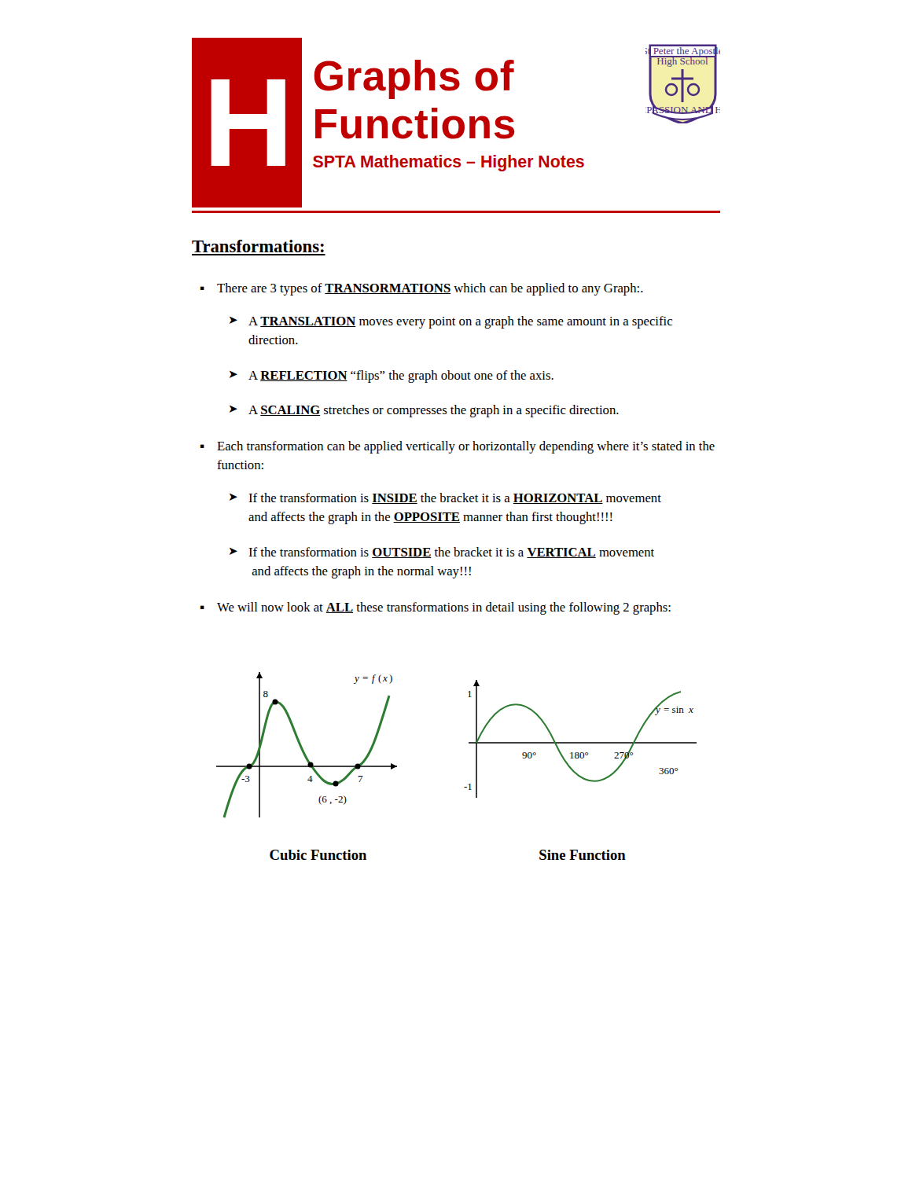H
Graphs of Functions
SPTA Mathematics – Higher Notes
St Peter the Apostle High School COMPASSION AND HOPE
Transformations:
There are 3 types of TRANSORMATIONS which can be applied to any Graph:.
A TRANSLATION moves every point on a graph the same amount in a specific direction.
A REFLECTION “flips” the graph obout one of the axis.
A SCALING stretches or compresses the graph in a specific direction.
Each transformation can be applied vertically or horizontally depending where it’s stated in the function:
If the transformation is INSIDE the bracket it is a HORIZONTAL movement
and affects the graph in the OPPOSITE manner than first thought!!!!
If the transformation is OUTSIDE the bracket it is a VERTICAL movement
and affects the graph in the normal way!!!
We will now look at ALL these transformations in detail using the following 2 graphs:
8 -3 4 7 (6 , -2) y = f ( x )
Cubic Function
1 -1 90° 180° 270° 360° y = sin x
Sine Function